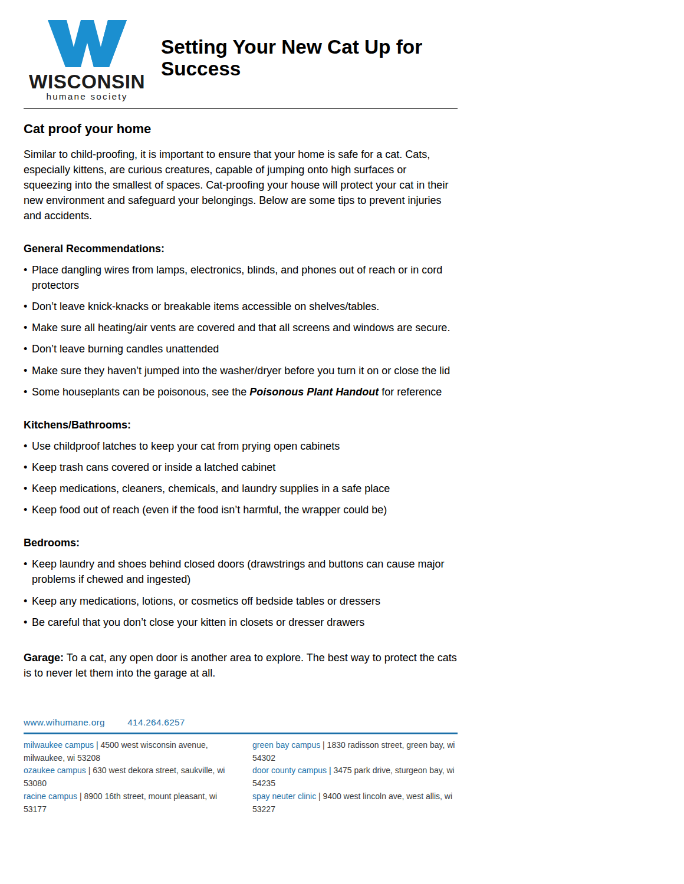WISCONSIN
humane society
Setting Your New Cat Up for Success
Cat proof your home
Similar to child-proofing, it is important to ensure that your home is safe for a cat. Cats, especially kittens, are curious creatures, capable of jumping onto high surfaces or squeezing into the smallest of spaces. Cat-proofing your house will protect your cat in their new environment and safeguard your belongings. Below are some tips to prevent injuries and accidents.
General Recommendations:
Place dangling wires from lamps, electronics, blinds, and phones out of reach or in cord protectors
Don’t leave knick-knacks or breakable items accessible on shelves/tables.
Make sure all heating/air vents are covered and that all screens and windows are secure.
Don’t leave burning candles unattended
Make sure they haven’t jumped into the washer/dryer before you turn it on or close the lid
Some houseplants can be poisonous, see the Poisonous Plant Handout for reference
Kitchens/Bathrooms:
Use childproof latches to keep your cat from prying open cabinets
Keep trash cans covered or inside a latched cabinet
Keep medications, cleaners, chemicals, and laundry supplies in a safe place
Keep food out of reach (even if the food isn’t harmful, the wrapper could be)
Bedrooms:
Keep laundry and shoes behind closed doors (drawstrings and buttons can cause major problems if chewed and ingested)
Keep any medications, lotions, or cosmetics off bedside tables or dressers
Be careful that you don’t close your kitten in closets or dresser drawers
Garage: To a cat, any open door is another area to explore. The best way to protect the cats is to never let them into the garage at all.
www.wihumane.org 414.264.6257
milwaukee campus | 4500 west wisconsin avenue, milwaukee, wi 53208
ozaukee campus | 630 west dekora street, saukville, wi 53080
racine campus | 8900 16th street, mount pleasant, wi 53177
green bay campus | 1830 radisson street, green bay, wi 54302
door county campus | 3475 park drive, sturgeon bay, wi 54235
spay neuter clinic | 9400 west lincoln ave, west allis, wi 53227